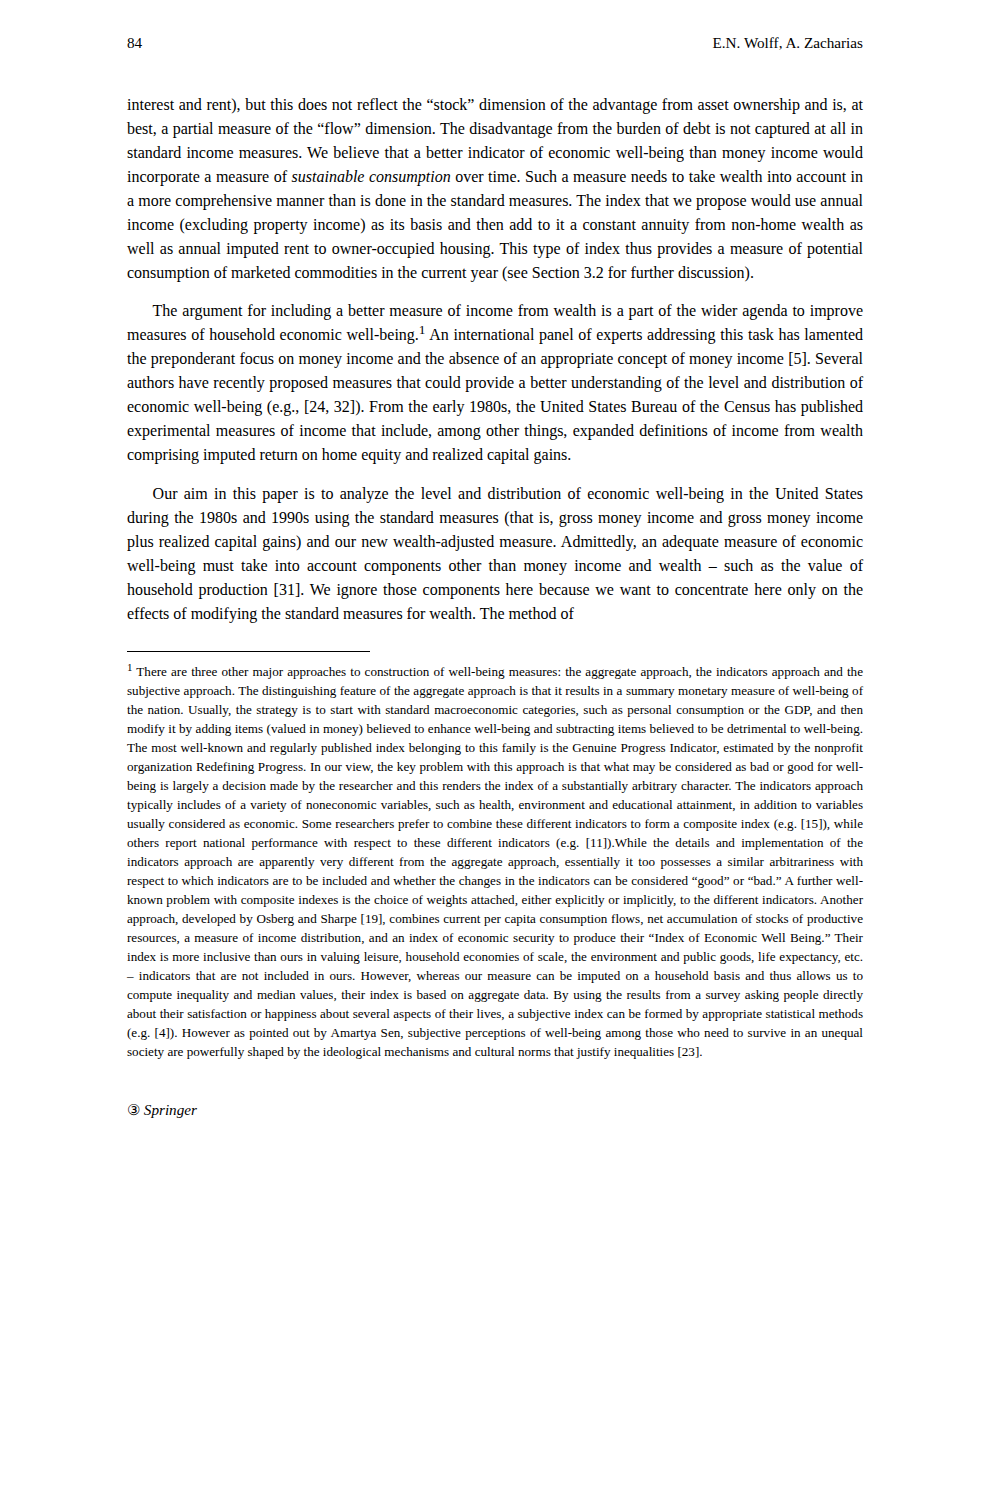84 E.N. Wolff, A. Zacharias
interest and rent), but this does not reflect the “stock” dimension of the advantage from asset ownership and is, at best, a partial measure of the “flow” dimension. The disadvantage from the burden of debt is not captured at all in standard income measures. We believe that a better indicator of economic well-being than money income would incorporate a measure of sustainable consumption over time. Such a measure needs to take wealth into account in a more comprehensive manner than is done in the standard measures. The index that we propose would use annual income (excluding property income) as its basis and then add to it a constant annuity from non-home wealth as well as annual imputed rent to owner-occupied housing. This type of index thus provides a measure of potential consumption of marketed commodities in the current year (see Section 3.2 for further discussion).
The argument for including a better measure of income from wealth is a part of the wider agenda to improve measures of household economic well-being.1 An international panel of experts addressing this task has lamented the preponderant focus on money income and the absence of an appropriate concept of money income [5]. Several authors have recently proposed measures that could provide a better understanding of the level and distribution of economic well-being (e.g., [24, 32]). From the early 1980s, the United States Bureau of the Census has published experimental measures of income that include, among other things, expanded definitions of income from wealth comprising imputed return on home equity and realized capital gains.
Our aim in this paper is to analyze the level and distribution of economic well-being in the United States during the 1980s and 1990s using the standard measures (that is, gross money income and gross money income plus realized capital gains) and our new wealth-adjusted measure. Admittedly, an adequate measure of economic well-being must take into account components other than money income and wealth – such as the value of household production [31]. We ignore those components here because we want to concentrate here only on the effects of modifying the standard measures for wealth. The method of
1 There are three other major approaches to construction of well-being measures: the aggregate approach, the indicators approach and the subjective approach. The distinguishing feature of the aggregate approach is that it results in a summary monetary measure of well-being of the nation. Usually, the strategy is to start with standard macroeconomic categories, such as personal consumption or the GDP, and then modify it by adding items (valued in money) believed to enhance well-being and subtracting items believed to be detrimental to well-being. The most well-known and regularly published index belonging to this family is the Genuine Progress Indicator, estimated by the nonprofit organization Redefining Progress. In our view, the key problem with this approach is that what may be considered as bad or good for well-being is largely a decision made by the researcher and this renders the index of a substantially arbitrary character. The indicators approach typically includes of a variety of noneconomic variables, such as health, environment and educational attainment, in addition to variables usually considered as economic. Some researchers prefer to combine these different indicators to form a composite index (e.g. [15]), while others report national performance with respect to these different indicators (e.g. [11]).While the details and implementation of the indicators approach are apparently very different from the aggregate approach, essentially it too possesses a similar arbitrariness with respect to which indicators are to be included and whether the changes in the indicators can be considered “good” or “bad.” A further well-known problem with composite indexes is the choice of weights attached, either explicitly or implicitly, to the different indicators. Another approach, developed by Osberg and Sharpe [19], combines current per capita consumption flows, net accumulation of stocks of productive resources, a measure of income distribution, and an index of economic security to produce their “Index of Economic Well Being.” Their index is more inclusive than ours in valuing leisure, household economies of scale, the environment and public goods, life expectancy, etc. – indicators that are not included in ours. However, whereas our measure can be imputed on a household basis and thus allows us to compute inequality and median values, their index is based on aggregate data. By using the results from a survey asking people directly about their satisfaction or happiness about several aspects of their lives, a subjective index can be formed by appropriate statistical methods (e.g. [4]). However as pointed out by Amartya Sen, subjective perceptions of well-being among those who need to survive in an unequal society are powerfully shaped by the ideological mechanisms and cultural norms that justify inequalities [23].
③ Springer